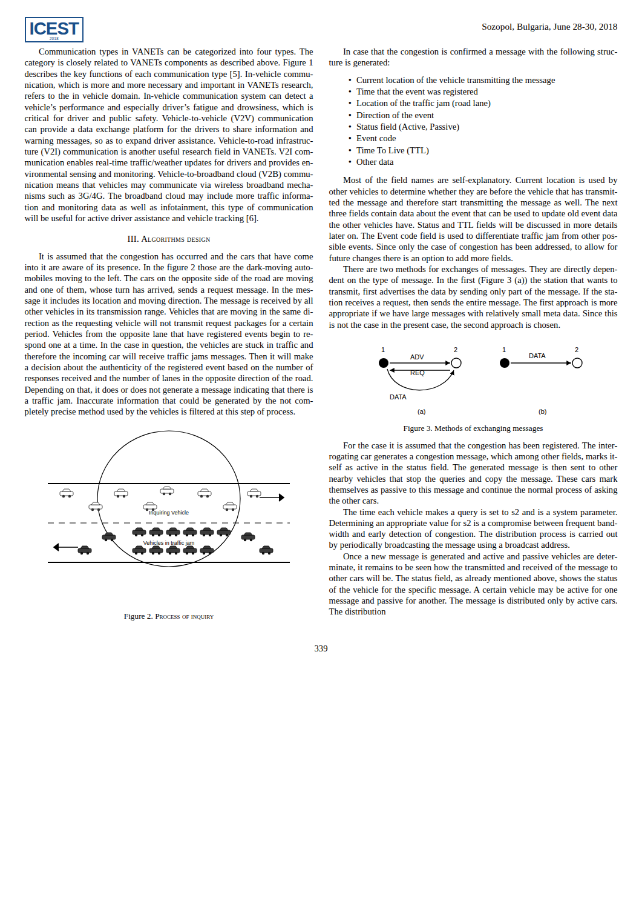ICEST2018
Sozopol, Bulgaria, June 28-30, 2018
Communication types in VANETs can be categorized into four types. The category is closely related to VANETs components as described above. Figure 1 describes the key functions of each communication type [5]. In-vehicle communication, which is more and more necessary and important in VANETs research, refers to the in vehicle domain. In-vehicle communication system can detect a vehicle’s performance and especially driver’s fatigue and drowsiness, which is critical for driver and public safety. Vehicle-to-vehicle (V2V) communication can provide a data exchange platform for the drivers to share information and warning messages, so as to expand driver assistance. Vehicle-to-road infrastructure (V2I) communication is another useful research field in VANETs. V2I communication enables real-time traffic/weather updates for drivers and provides environmental sensing and monitoring. Vehicle-to-broadband cloud (V2B) communication means that vehicles may communicate via wireless broadband mechanisms such as 3G/4G. The broadband cloud may include more traffic information and monitoring data as well as infotainment, this type of communication will be useful for active driver assistance and vehicle tracking [6].
III. Algorithms design
It is assumed that the congestion has occurred and the cars that have come into it are aware of its presence. In the figure 2 those are the dark-moving automobiles moving to the left. The cars on the opposite side of the road are moving and one of them, whose turn has arrived, sends a request message. In the message it includes its location and moving direction. The message is received by all other vehicles in its transmission range. Vehicles that are moving in the same direction as the requesting vehicle will not transmit request packages for a certain period. Vehicles from the opposite lane that have registered events begin to respond one at a time. In the case in question, the vehicles are stuck in traffic and therefore the incoming car will receive traffic jams messages. Then it will make a decision about the authenticity of the registered event based on the number of responses received and the number of lanes in the opposite direction of the road. Depending on that, it does or does not generate a message indicating that there is a traffic jam. Inaccurate information that could be generated by the not completely precise method used by the vehicles is filtered at this step of process.
Inquiring Vehicle Vehicles in traffic jam
Figure 2. Process of inquiry
In case that the congestion is confirmed a message with the following structure is generated:
Current location of the vehicle transmitting the message
Time that the event was registered
Location of the traffic jam (road lane)
Direction of the event
Status field (Active, Passive)
Event code
Time To Live (TTL)
Other data
Most of the field names are self-explanatory. Current location is used by other vehicles to determine whether they are before the vehicle that has transmitted the message and therefore start transmitting the message as well. The next three fields contain data about the event that can be used to update old event data the other vehicles have. Status and TTL fields will be discussed in more details later on. The Event code field is used to differentiate traffic jam from other possible events. Since only the case of congestion has been addressed, to allow for future changes there is an option to add more fields.
There are two methods for exchanges of messages. They are directly dependent on the type of message. In the first (Figure 3 (a)) the station that wants to transmit, first advertises the data by sending only part of the message. If the station receives a request, then sends the entire message. The first approach is more appropriate if we have large messages with relatively small meta data. Since this is not the case in the present case, the second approach is chosen.
1 2 ADV REQ DATA (a) 1 2 DATA (b)
Figure 3. Methods of exchanging messages
For the case it is assumed that the congestion has been registered. The interrogating car generates a congestion message, which among other fields, marks itself as active in the status field. The generated message is then sent to other nearby vehicles that stop the queries and copy the message. These cars mark themselves as passive to this message and continue the normal process of asking the other cars.
The time each vehicle makes a query is set to s2 and is a system parameter. Determining an appropriate value for s2 is a compromise between frequent bandwidth and early detection of congestion. The distribution process is carried out by periodically broadcasting the message using a broadcast address.
Once a new message is generated and active and passive vehicles are determinate, it remains to be seen how the transmitted and received of the message to other cars will be. The status field, as already mentioned above, shows the status of the vehicle for the specific message. A certain vehicle may be active for one message and passive for another. The message is distributed only by active cars. The distribution
339